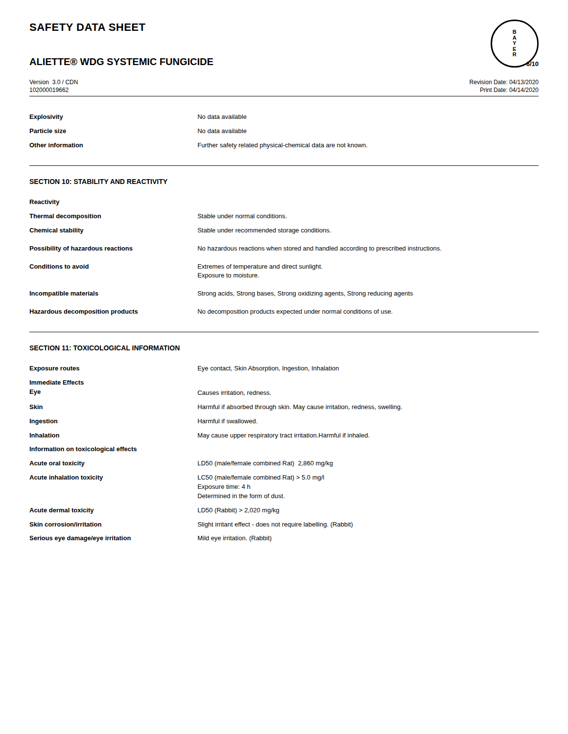B
A
Y
E
R
SAFETY DATA SHEET
ALIETTE® WDG SYSTEMIC FUNGICIDE
6/10
Version 3.0 / CDN
102000019662
Revision Date: 04/13/2020
Print Date: 04/14/2020
| Explosivity | No data available |
| Particle size | No data available |
| Other information | Further safety related physical-chemical data are not known. |
SECTION 10: STABILITY AND REACTIVITY
| Reactivity | |
| Thermal decomposition | Stable under normal conditions. |
| Chemical stability | Stable under recommended storage conditions. |
| Possibility of hazardous reactions | No hazardous reactions when stored and handled according to prescribed instructions. |
| Conditions to avoid | Extremes of temperature and direct sunlight. Exposure to moisture. |
| Incompatible materials | Strong acids, Strong bases, Strong oxidizing agents, Strong reducing agents |
| Hazardous decomposition products | No decomposition products expected under normal conditions of use. |
SECTION 11: TOXICOLOGICAL INFORMATION
| Exposure routes | Eye contact, Skin Absorption, Ingestion, Inhalation |
| Immediate Effects Eye | Causes irritation, redness. |
| Skin | Harmful if absorbed through skin. May cause irritation, redness, swelling. |
| Ingestion | Harmful if swallowed. |
| Inhalation | May cause upper respiratory tract irritation.Harmful if inhaled. |
| Information on toxicological effects | |
| Acute oral toxicity | LD50 (male/female combined Rat) 2,860 mg/kg |
| Acute inhalation toxicity | LC50 (male/female combined Rat) > 5.0 mg/l Exposure time: 4 h Determined in the form of dust. |
| Acute dermal toxicity | LD50 (Rabbit) > 2,020 mg/kg |
| Skin corrosion/irritation | Slight irritant effect - does not require labelling. (Rabbit) |
| Serious eye damage/eye irritation | Mild eye irritation. (Rabbit) |